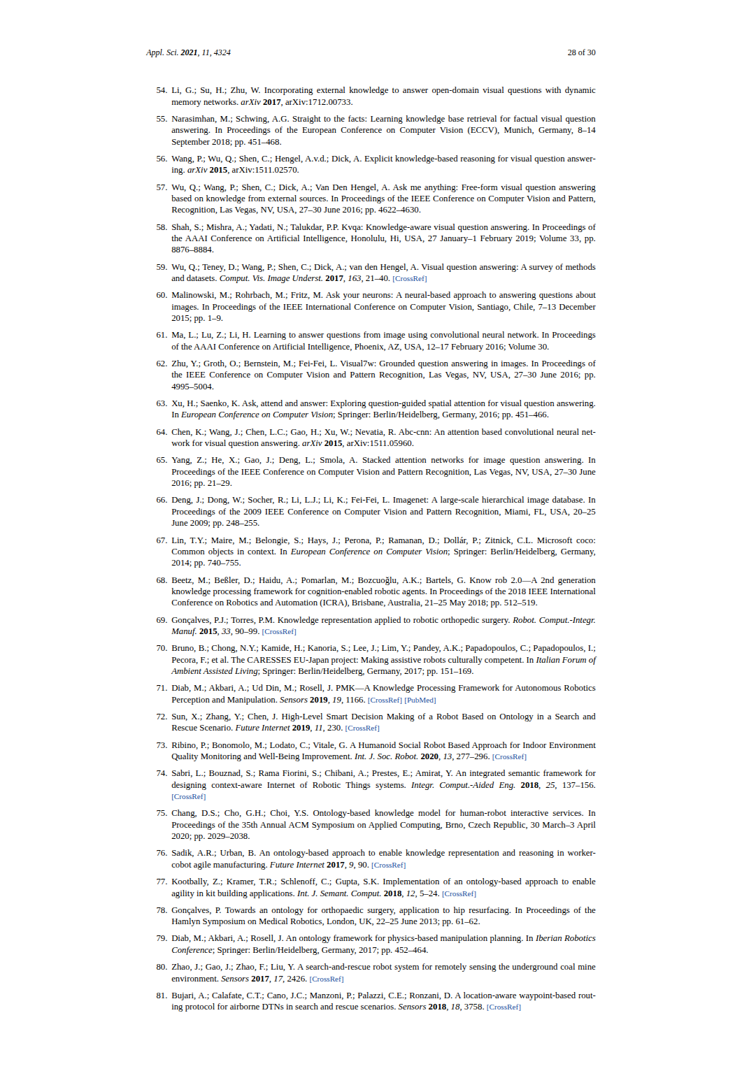Appl. Sci. 2021, 11, 4324
28 of 30
Li, G.; Su, H.; Zhu, W. Incorporating external knowledge to answer open-domain visual questions with dynamic memory networks. arXiv 2017, arXiv:1712.00733.
Narasimhan, M.; Schwing, A.G. Straight to the facts: Learning knowledge base retrieval for factual visual question answering. In Proceedings of the European Conference on Computer Vision (ECCV), Munich, Germany, 8–14 September 2018; pp. 451–468.
Wang, P.; Wu, Q.; Shen, C.; Hengel, A.v.d.; Dick, A. Explicit knowledge-based reasoning for visual question answering. arXiv 2015, arXiv:1511.02570.
Wu, Q.; Wang, P.; Shen, C.; Dick, A.; Van Den Hengel, A. Ask me anything: Free-form visual question answering based on knowledge from external sources. In Proceedings of the IEEE Conference on Computer Vision and Pattern, Recognition, Las Vegas, NV, USA, 27–30 June 2016; pp. 4622–4630.
Shah, S.; Mishra, A.; Yadati, N.; Talukdar, P.P. Kvqa: Knowledge-aware visual question answering. In Proceedings of the AAAI Conference on Artificial Intelligence, Honolulu, Hi, USA, 27 January–1 February 2019; Volume 33, pp. 8876–8884.
Wu, Q.; Teney, D.; Wang, P.; Shen, C.; Dick, A.; van den Hengel, A. Visual question answering: A survey of methods and datasets. Comput. Vis. Image Underst. 2017, 163, 21–40. CrossRef
Malinowski, M.; Rohrbach, M.; Fritz, M. Ask your neurons: A neural-based approach to answering questions about images. In Proceedings of the IEEE International Conference on Computer Vision, Santiago, Chile, 7–13 December 2015; pp. 1–9.
Ma, L.; Lu, Z.; Li, H. Learning to answer questions from image using convolutional neural network. In Proceedings of the AAAI Conference on Artificial Intelligence, Phoenix, AZ, USA, 12–17 February 2016; Volume 30.
Zhu, Y.; Groth, O.; Bernstein, M.; Fei-Fei, L. Visual7w: Grounded question answering in images. In Proceedings of the IEEE Conference on Computer Vision and Pattern Recognition, Las Vegas, NV, USA, 27–30 June 2016; pp. 4995–5004.
Xu, H.; Saenko, K. Ask, attend and answer: Exploring question-guided spatial attention for visual question answering. In European Conference on Computer Vision; Springer: Berlin/Heidelberg, Germany, 2016; pp. 451–466.
Chen, K.; Wang, J.; Chen, L.C.; Gao, H.; Xu, W.; Nevatia, R. Abc-cnn: An attention based convolutional neural network for visual question answering. arXiv 2015, arXiv:1511.05960.
Yang, Z.; He, X.; Gao, J.; Deng, L.; Smola, A. Stacked attention networks for image question answering. In Proceedings of the IEEE Conference on Computer Vision and Pattern Recognition, Las Vegas, NV, USA, 27–30 June 2016; pp. 21–29.
Deng, J.; Dong, W.; Socher, R.; Li, L.J.; Li, K.; Fei-Fei, L. Imagenet: A large-scale hierarchical image database. In Proceedings of the 2009 IEEE Conference on Computer Vision and Pattern Recognition, Miami, FL, USA, 20–25 June 2009; pp. 248–255.
Lin, T.Y.; Maire, M.; Belongie, S.; Hays, J.; Perona, P.; Ramanan, D.; Dollár, P.; Zitnick, C.L. Microsoft coco: Common objects in context. In European Conference on Computer Vision; Springer: Berlin/Heidelberg, Germany, 2014; pp. 740–755.
Beetz, M.; Beßler, D.; Haidu, A.; Pomarlan, M.; Bozcuoğlu, A.K.; Bartels, G. Know rob 2.0—A 2nd generation knowledge processing framework for cognition-enabled robotic agents. In Proceedings of the 2018 IEEE International Conference on Robotics and Automation (ICRA), Brisbane, Australia, 21–25 May 2018; pp. 512–519.
Gonçalves, P.J.; Torres, P.M. Knowledge representation applied to robotic orthopedic surgery. Robot. Comput.-Integr. Manuf. 2015, 33, 90–99. CrossRef
Bruno, B.; Chong, N.Y.; Kamide, H.; Kanoria, S.; Lee, J.; Lim, Y.; Pandey, A.K.; Papadopoulos, C.; Papadopoulos, I.; Pecora, F.; et al. The CARESSES EU-Japan project: Making assistive robots culturally competent. In Italian Forum of Ambient Assisted Living; Springer: Berlin/Heidelberg, Germany, 2017; pp. 151–169.
Diab, M.; Akbari, A.; Ud Din, M.; Rosell, J. PMK—A Knowledge Processing Framework for Autonomous Robotics Perception and Manipulation. Sensors 2019, 19, 1166. CrossRef PubMed
Sun, X.; Zhang, Y.; Chen, J. High-Level Smart Decision Making of a Robot Based on Ontology in a Search and Rescue Scenario. Future Internet 2019, 11, 230. CrossRef
Ribino, P.; Bonomolo, M.; Lodato, C.; Vitale, G. A Humanoid Social Robot Based Approach for Indoor Environment Quality Monitoring and Well-Being Improvement. Int. J. Soc. Robot. 2020, 13, 277–296. CrossRef
Sabri, L.; Bouznad, S.; Rama Fiorini, S.; Chibani, A.; Prestes, E.; Amirat, Y. An integrated semantic framework for designing context-aware Internet of Robotic Things systems. Integr. Comput.-Aided Eng. 2018, 25, 137–156. CrossRef
Chang, D.S.; Cho, G.H.; Choi, Y.S. Ontology-based knowledge model for human-robot interactive services. In Proceedings of the 35th Annual ACM Symposium on Applied Computing, Brno, Czech Republic, 30 March–3 April 2020; pp. 2029–2038.
Sadik, A.R.; Urban, B. An ontology-based approach to enable knowledge representation and reasoning in worker-cobot agile manufacturing. Future Internet 2017, 9, 90. CrossRef
Kootbally, Z.; Kramer, T.R.; Schlenoff, C.; Gupta, S.K. Implementation of an ontology-based approach to enable agility in kit building applications. Int. J. Semant. Comput. 2018, 12, 5–24. CrossRef
Gonçalves, P. Towards an ontology for orthopaedic surgery, application to hip resurfacing. In Proceedings of the Hamlyn Symposium on Medical Robotics, London, UK, 22–25 June 2013; pp. 61–62.
Diab, M.; Akbari, A.; Rosell, J. An ontology framework for physics-based manipulation planning. In Iberian Robotics Conference; Springer: Berlin/Heidelberg, Germany, 2017; pp. 452–464.
Zhao, J.; Gao, J.; Zhao, F.; Liu, Y. A search-and-rescue robot system for remotely sensing the underground coal mine environment. Sensors 2017, 17, 2426. CrossRef
Bujari, A.; Calafate, C.T.; Cano, J.C.; Manzoni, P.; Palazzi, C.E.; Ronzani, D. A location-aware waypoint-based routing protocol for airborne DTNs in search and rescue scenarios. Sensors 2018, 18, 3758. CrossRef